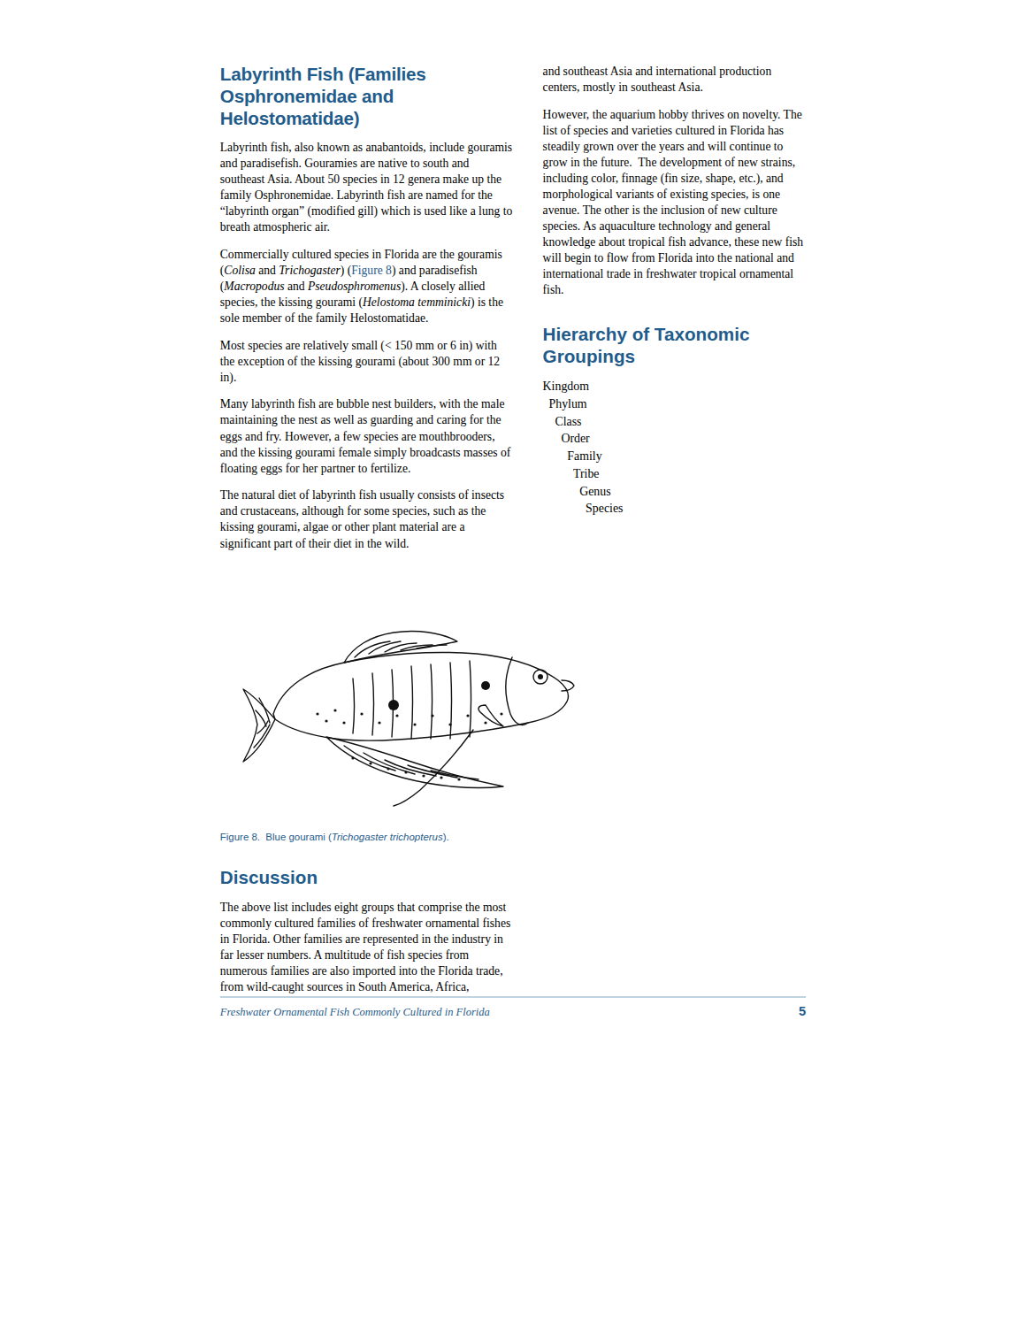Labyrinth Fish (Families Osphronemidae and Helostomatidae)
Labyrinth fish, also known as anabantoids, include gouramis and paradisefish. Gouramies are native to south and southeast Asia. About 50 species in 12 genera make up the family Osphronemidae. Labyrinth fish are named for the “labyrinth organ” (modified gill) which is used like a lung to breath atmospheric air.
Commercially cultured species in Florida are the gouramis (Colisa and Trichogaster) (Figure 8) and paradisefish (Macropodus and Pseudosphromenus). A closely allied species, the kissing gourami (Helostoma temminicki) is the sole member of the family Helostomatidae.
Most species are relatively small (< 150 mm or 6 in) with the exception of the kissing gourami (about 300 mm or 12 in).
Many labyrinth fish are bubble nest builders, with the male maintaining the nest as well as guarding and caring for the eggs and fry. However, a few species are mouthbrooders, and the kissing gourami female simply broadcasts masses of floating eggs for her partner to fertilize.
The natural diet of labyrinth fish usually consists of insects and crustaceans, although for some species, such as the kissing gourami, algae or other plant material are a significant part of their diet in the wild.
Figure 8. Blue gourami (Trichogaster trichopterus).
Discussion
The above list includes eight groups that comprise the most commonly cultured families of freshwater ornamental fishes in Florida. Other families are represented in the industry in far lesser numbers. A multitude of fish species from numerous families are also imported into the Florida trade, from wild-caught sources in South America, Africa,
and southeast Asia and international production centers, mostly in southeast Asia.
However, the aquarium hobby thrives on novelty. The list of species and varieties cultured in Florida has steadily grown over the years and will continue to grow in the future. The development of new strains, including color, finnage (fin size, shape, etc.), and morphological variants of existing species, is one avenue. The other is the inclusion of new culture species. As aquaculture technology and general knowledge about tropical fish advance, these new fish will begin to flow from Florida into the national and international trade in freshwater tropical ornamental fish.
Hierarchy of Taxonomic Groupings
Kingdom
Phylum
Class
Order
Family
Tribe
Genus
Species
Freshwater Ornamental Fish Commonly Cultured in Florida
5